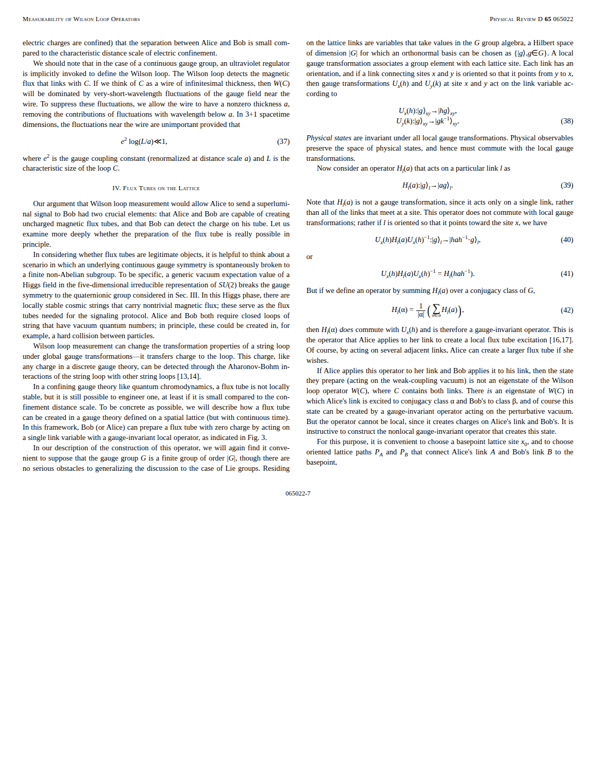Measurability of Wilson Loop Operators
Physical Review D 65 065022
electric charges are confined) that the separation between Alice and Bob is small compared to the characteristic distance scale of electric confinement.
We should note that in the case of a continuous gauge group, an ultraviolet regulator is implicitly invoked to define the Wilson loop. The Wilson loop detects the magnetic flux that links with C. If we think of C as a wire of infinitesimal thickness, then W(C) will be dominated by very-short-wavelength fluctuations of the gauge field near the wire. To suppress these fluctuations, we allow the wire to have a nonzero thickness a, removing the contributions of fluctuations with wavelength below a. In 3+1 spacetime dimensions, the fluctuations near the wire are unimportant provided that
e2 log(L/a)≪1,
(37)
where e2 is the gauge coupling constant (renormalized at distance scale a) and L is the characteristic size of the loop C.
IV. Flux Tubes on the Lattice
Our argument that Wilson loop measurement would allow Alice to send a superluminal signal to Bob had two crucial elements: that Alice and Bob are capable of creating uncharged magnetic flux tubes, and that Bob can detect the charge on his tube. Let us examine more deeply whether the preparation of the flux tube is really possible in principle.
In considering whether flux tubes are legitimate objects, it is helpful to think about a scenario in which an underlying continuous gauge symmetry is spontaneously broken to a finite non-Abelian subgroup. To be specific, a generic vacuum expectation value of a Higgs field in the five-dimensional irreducible representation of SU(2) breaks the gauge symmetry to the quaternionic group considered in Sec. III. In this Higgs phase, there are locally stable cosmic strings that carry nontrivial magnetic flux; these serve as the flux tubes needed for the signaling protocol. Alice and Bob both require closed loops of string that have vacuum quantum numbers; in principle, these could be created in, for example, a hard collision between particles.
Wilson loop measurement can change the transformation properties of a string loop under global gauge transformations—it transfers charge to the loop. This charge, like any charge in a discrete gauge theory, can be detected through the Aharonov-Bohm interactions of the string loop with other string loops [13,14].
In a confining gauge theory like quantum chromodynamics, a flux tube is not locally stable, but it is still possible to engineer one, at least if it is small compared to the confinement distance scale. To be concrete as possible, we will describe how a flux tube can be created in a gauge theory defined on a spatial lattice (but with continuous time). In this framework, Bob (or Alice) can prepare a flux tube with zero charge by acting on a single link variable with a gauge-invariant local operator, as indicated in Fig. 3.
In our description of the construction of this operator, we will again find it convenient to suppose that the gauge group G is a finite group of order |G|, though there are no serious obstacles to generalizing the discussion to the case of Lie groups. Residing on the lattice links are variables that take values in the G group algebra, a Hilbert space of dimension |G| for which an orthonormal basis can be chosen as {|g⟩,g∈G}. A local gauge transformation associates a group element with each lattice site. Each link has an orientation, and if a link connecting sites x and y is oriented so that it points from y to x, then gauge transformations Ux(h) and Uy(k) at site x and y act on the link variable according to
Ux(h):|g⟩xy→|hg⟩xy,
(38)
Uy(k):|g⟩xy→|gk−1⟩xy.
(38)
Physical states are invariant under all local gauge transformations. Physical observables preserve the space of physical states, and hence must commute with the local gauge transformations.
Now consider an operator Hl(a) that acts on a particular link l as
Hl(a):|g⟩l→|ag⟩l.
(39)
Note that Hl(a) is not a gauge transformation, since it acts only on a single link, rather than all of the links that meet at a site. This operator does not commute with local gauge transformations; rather if l is oriented so that it points toward the site x, we have
Ux(h)Hl(a)Ux(h)−1:|g⟩l→|hah−1·g⟩l,
(40)
or
Ux(h)Hl(a)Ux(h)−1 = Hl(hah−1).
(41)
But if we define an operator by summing Hl(a) over a conjugacy class of G,
Hl(α) = 1|α|(∑a∈α Hl(a)),
(42)
then Hl(α) does commute with Ux(h) and is therefore a gauge-invariant operator. This is the operator that Alice applies to her link to create a local flux tube excitation [16,17]. Of course, by acting on several adjacent links, Alice can create a larger flux tube if she wishes.
If Alice applies this operator to her link and Bob applies it to his link, then the state they prepare (acting on the weak-coupling vacuum) is not an eigenstate of the Wilson loop operator W(C), where C contains both links. There is an eigenstate of W(C) in which Alice's link is excited to conjugacy class α and Bob's to class β, and of course this state can be created by a gauge-invariant operator acting on the perturbative vacuum. But the operator cannot be local, since it creates charges on Alice's link and Bob's. It is instructive to construct the nonlocal gauge-invariant operator that creates this state.
For this purpose, it is convenient to choose a basepoint lattice site x0, and to choose oriented lattice paths PA and PB that connect Alice's link A and Bob's link B to the basepoint,
065022-7